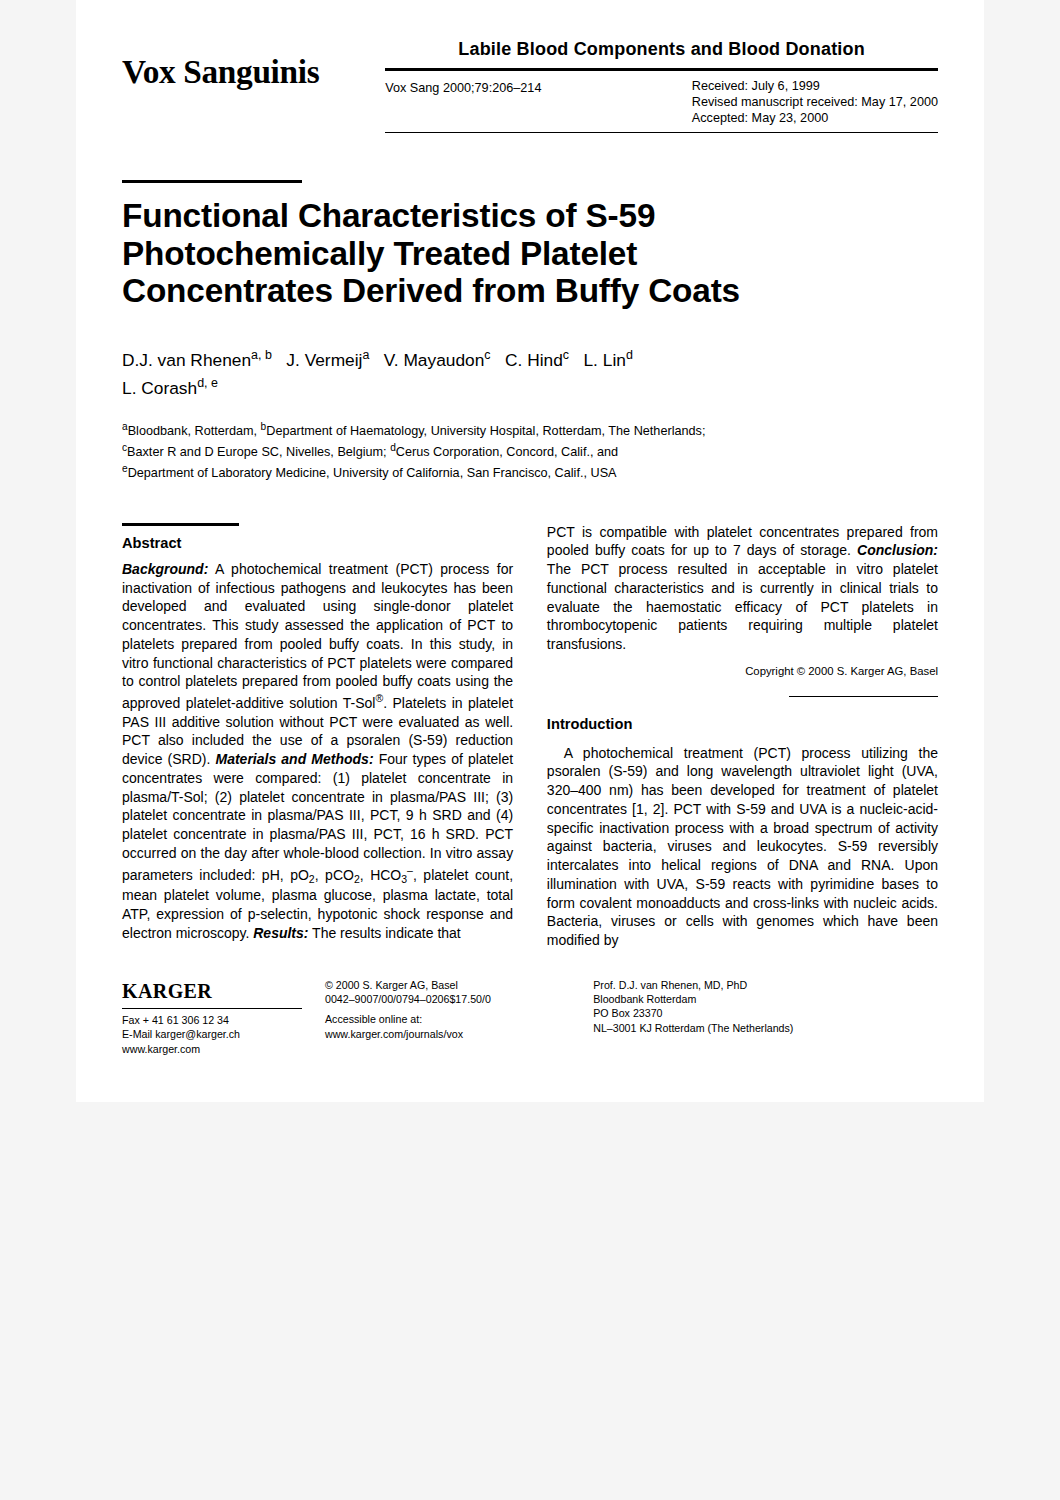Vox Sanguinis
Labile Blood Components and Blood Donation
Vox Sang 2000;79:206–214
Received: July 6, 1999
Revised manuscript received: May 17, 2000
Accepted: May 23, 2000
Functional Characteristics of S-59
Photochemically Treated Platelet
Concentrates Derived from Buffy Coats
D.J. van Rhenena, b J. Vermeija V. Mayaudonc C. Hindc L. Lind
L. Corashd, e
aBloodbank, Rotterdam, bDepartment of Haematology, University Hospital, Rotterdam, The Netherlands;
cBaxter R and D Europe SC, Nivelles, Belgium; dCerus Corporation, Concord, Calif., and
eDepartment of Laboratory Medicine, University of California, San Francisco, Calif., USA
Abstract
Background: A photochemical treatment (PCT) process for inactivation of infectious pathogens and leukocytes has been developed and evaluated using single-donor platelet concentrates. This study assessed the application of PCT to platelets prepared from pooled buffy coats. In this study, in vitro functional characteristics of PCT platelets were compared to control platelets prepared from pooled buffy coats using the approved platelet-additive solution T-Sol®. Platelets in platelet PAS III additive solution without PCT were evaluated as well. PCT also included the use of a psoralen (S-59) reduction device (SRD). Materials and Methods: Four types of platelet concentrates were compared: (1) platelet concentrate in plasma/T-Sol; (2) platelet concentrate in plasma/PAS III; (3) platelet concentrate in plasma/PAS III, PCT, 9 h SRD and (4) platelet concentrate in plasma/PAS III, PCT, 16 h SRD. PCT occurred on the day after whole-blood collection. In vitro assay parameters included: pH, pO2, pCO2, HCO3–, platelet count, mean platelet volume, plasma glucose, plasma lactate, total ATP, expression of p-selectin, hypotonic shock response and electron microscopy. Results: The results indicate that
PCT is compatible with platelet concentrates prepared from pooled buffy coats for up to 7 days of storage. Conclusion: The PCT process resulted in acceptable in vitro platelet functional characteristics and is currently in clinical trials to evaluate the haemostatic efficacy of PCT platelets in thrombocytopenic patients requiring multiple platelet transfusions.
Copyright © 2000 S. Karger AG, Basel
Introduction
A photochemical treatment (PCT) process utilizing the psoralen (S-59) and long wavelength ultraviolet light (UVA, 320–400 nm) has been developed for treatment of platelet concentrates [1, 2]. PCT with S-59 and UVA is a nucleic-acid-specific inactivation process with a broad spectrum of activity against bacteria, viruses and leukocytes. S-59 reversibly intercalates into helical regions of DNA and RNA. Upon illumination with UVA, S-59 reacts with pyrimidine bases to form covalent monoadducts and cross-links with nucleic acids. Bacteria, viruses or cells with genomes which have been modified by
KARGER
Fax + 41 61 306 12 34
E-Mail karger@karger.ch
www.karger.com
© 2000 S. Karger AG, Basel
0042–9007/00/0794–0206$17.50/0
Accessible online at:
www.karger.com/journals/vox
Prof. D.J. van Rhenen, MD, PhD
Bloodbank Rotterdam
PO Box 23370
NL–3001 KJ Rotterdam (The Netherlands)